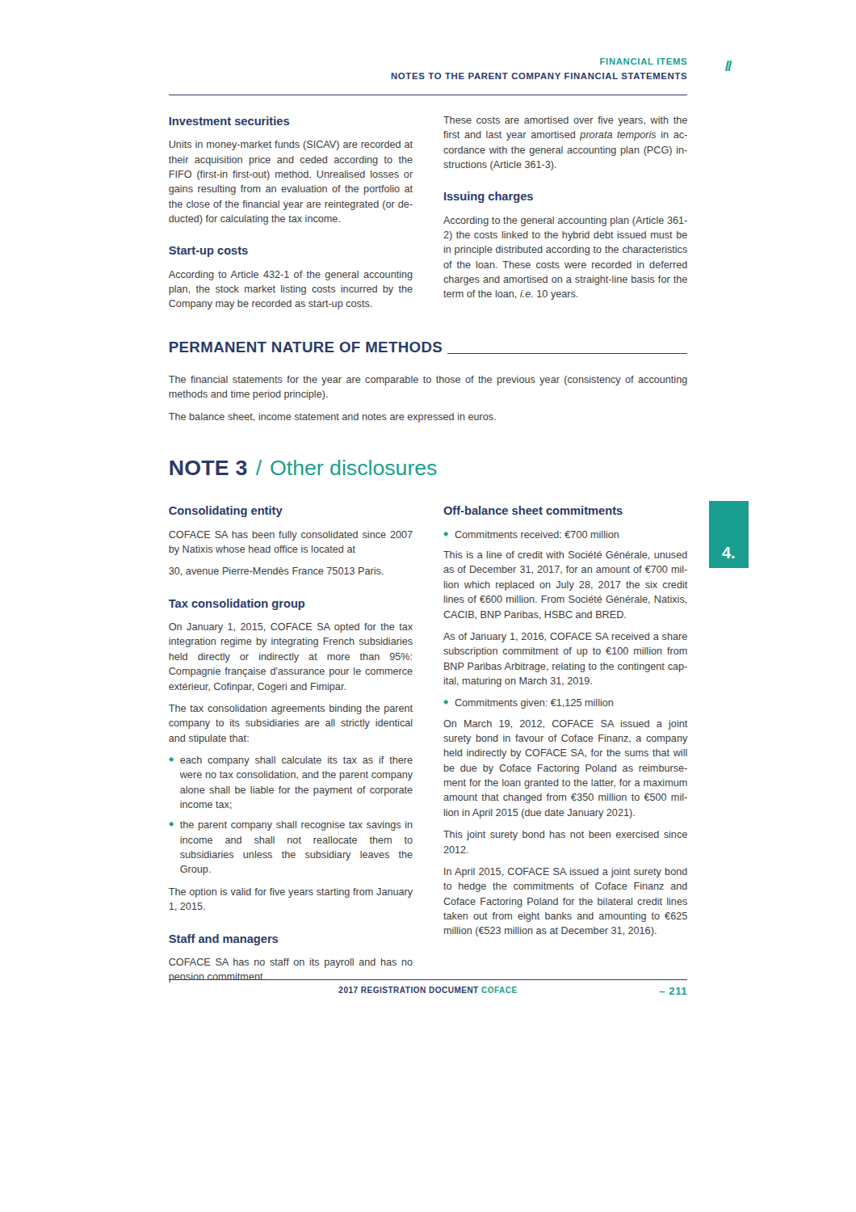Financial items
Notes to the parent company financial statements
//
Investment securities
Units in money-market funds (SICAV) are recorded at their acquisition price and ceded according to the FIFO (first-in first-out) method. Unrealised losses or gains resulting from an evaluation of the portfolio at the close of the financial year are reintegrated (or deducted) for calculating the tax income.
Start-up costs
According to Article 432-1 of the general accounting plan, the stock market listing costs incurred by the Company may be recorded as start-up costs.
These costs are amortised over five years, with the first and last year amortised prorata temporis in accordance with the general accounting plan (PCG) instructions (Article 361-3).
Issuing charges
According to the general accounting plan (Article 361-2) the costs linked to the hybrid debt issued must be in principle distributed according to the characteristics of the loan. These costs were recorded in deferred charges and amortised on a straight-line basis for the term of the loan, i.e. 10 years.
Permanent nature of methods
The financial statements for the year are comparable to those of the previous year (consistency of accounting methods and time period principle).
The balance sheet, income statement and notes are expressed in euros.
NOTE 3 / Other disclosures
Consolidating entity
COFACE SA has been fully consolidated since 2007 by Natixis whose head office is located at
30, avenue Pierre-Mendès France 75013 Paris.
Tax consolidation group
On January 1, 2015, COFACE SA opted for the tax integration regime by integrating French subsidiaries held directly or indirectly at more than 95%: Compagnie française d'assurance pour le commerce extérieur, Cofinpar, Cogeri and Fimipar.
The tax consolidation agreements binding the parent company to its subsidiaries are all strictly identical and stipulate that:
each company shall calculate its tax as if there were no tax consolidation, and the parent company alone shall be liable for the payment of corporate income tax;
the parent company shall recognise tax savings in income and shall not reallocate them to subsidiaries unless the subsidiary leaves the Group.
The option is valid for five years starting from January 1, 2015.
Staff and managers
COFACE SA has no staff on its payroll and has no pension commitment.
Off-balance sheet commitments
Commitments received: €700 million
This is a line of credit with Société Générale, unused as of December 31, 2017, for an amount of €700 million which replaced on July 28, 2017 the six credit lines of €600 million. From Société Générale, Natixis, CACIB, BNP Paribas, HSBC and BRED.
As of January 1, 2016, COFACE SA received a share subscription commitment of up to €100 million from BNP Paribas Arbitrage, relating to the contingent capital, maturing on March 31, 2019.
Commitments given: €1,125 million
On March 19, 2012, COFACE SA issued a joint surety bond in favour of Coface Finanz, a company held indirectly by COFACE SA, for the sums that will be due by Coface Factoring Poland as reimbursement for the loan granted to the latter, for a maximum amount that changed from €350 million to €500 million in April 2015 (due date January 2021).
This joint surety bond has not been exercised since 2012.
In April 2015, COFACE SA issued a joint surety bond to hedge the commitments of Coface Finanz and Coface Factoring Poland for the bilateral credit lines taken out from eight banks and amounting to €625 million (€523 million as at December 31, 2016).
4.
2017 Registration document Coface
– 211